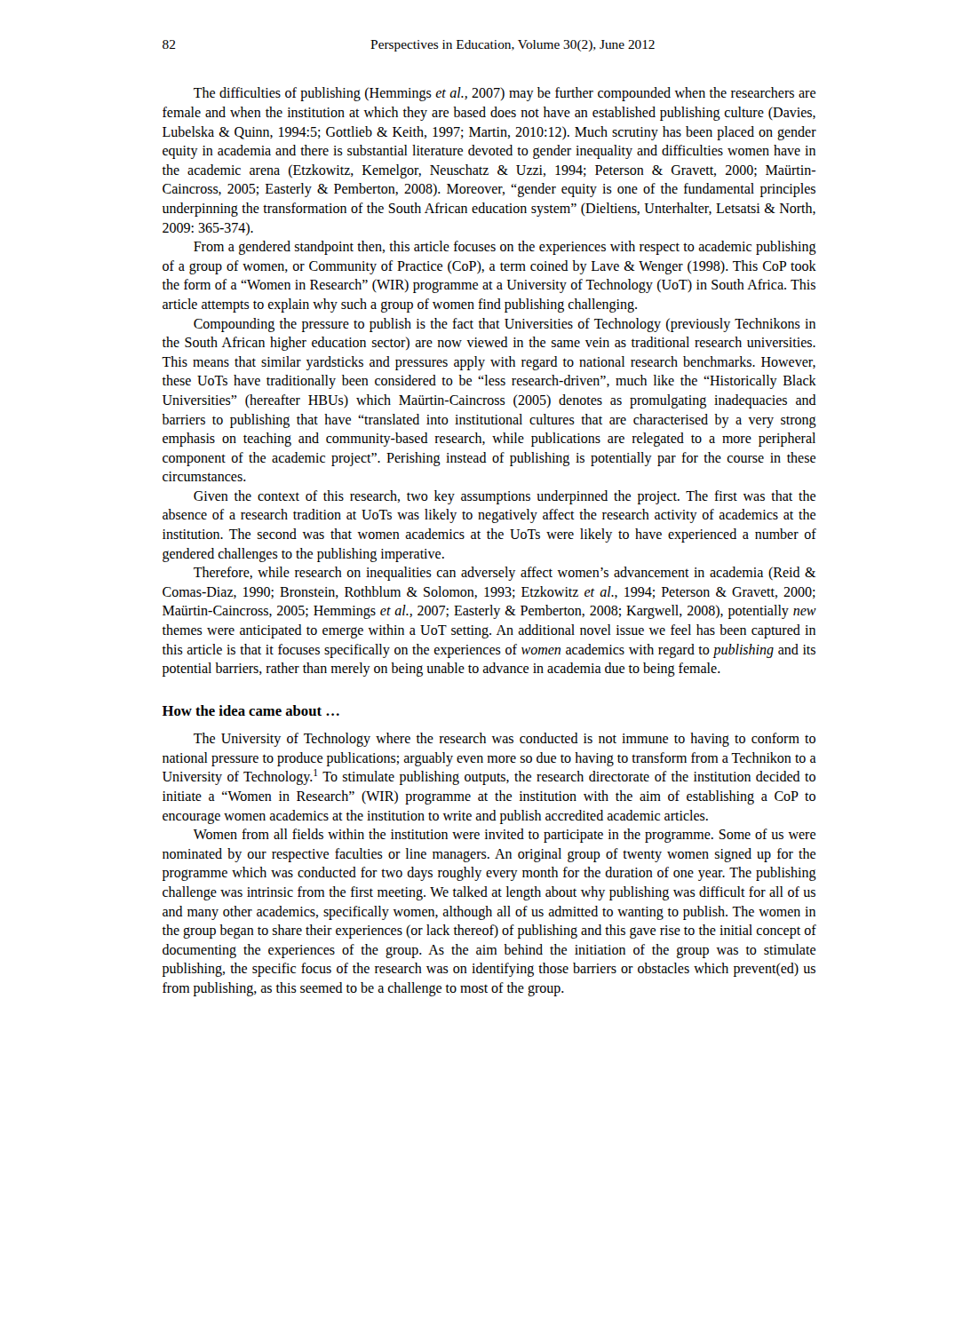82 Perspectives in Education, Volume 30(2), June 2012
The difficulties of publishing (Hemmings et al., 2007) may be further compounded when the researchers are female and when the institution at which they are based does not have an established publishing culture (Davies, Lubelska & Quinn, 1994:5; Gottlieb & Keith, 1997; Martin, 2010:12). Much scrutiny has been placed on gender equity in academia and there is substantial literature devoted to gender inequality and difficulties women have in the academic arena (Etzkowitz, Kemelgor, Neuschatz & Uzzi, 1994; Peterson & Gravett, 2000; Maürtin-Caincross, 2005; Easterly & Pemberton, 2008). Moreover, “gender equity is one of the fundamental principles underpinning the transformation of the South African education system” (Dieltiens, Unterhalter, Letsatsi & North, 2009: 365-374).
From a gendered standpoint then, this article focuses on the experiences with respect to academic publishing of a group of women, or Community of Practice (CoP), a term coined by Lave & Wenger (1998). This CoP took the form of a “Women in Research” (WIR) programme at a University of Technology (UoT) in South Africa. This article attempts to explain why such a group of women find publishing challenging.
Compounding the pressure to publish is the fact that Universities of Technology (previously Technikons in the South African higher education sector) are now viewed in the same vein as traditional research universities. This means that similar yardsticks and pressures apply with regard to national research benchmarks. However, these UoTs have traditionally been considered to be “less research-driven”, much like the “Historically Black Universities” (hereafter HBUs) which Maürtin-Caincross (2005) denotes as promulgating inadequacies and barriers to publishing that have “translated into institutional cultures that are characterised by a very strong emphasis on teaching and community-based research, while publications are relegated to a more peripheral component of the academic project”. Perishing instead of publishing is potentially par for the course in these circumstances.
Given the context of this research, two key assumptions underpinned the project. The first was that the absence of a research tradition at UoTs was likely to negatively affect the research activity of academics at the institution. The second was that women academics at the UoTs were likely to have experienced a number of gendered challenges to the publishing imperative.
Therefore, while research on inequalities can adversely affect women’s advancement in academia (Reid & Comas-Diaz, 1990; Bronstein, Rothblum & Solomon, 1993; Etzkowitz et al., 1994; Peterson & Gravett, 2000; Maürtin-Caincross, 2005; Hemmings et al., 2007; Easterly & Pemberton, 2008; Kargwell, 2008), potentially new themes were anticipated to emerge within a UoT setting. An additional novel issue we feel has been captured in this article is that it focuses specifically on the experiences of women academics with regard to publishing and its potential barriers, rather than merely on being unable to advance in academia due to being female.
How the idea came about …
The University of Technology where the research was conducted is not immune to having to conform to national pressure to produce publications; arguably even more so due to having to transform from a Technikon to a University of Technology.1 To stimulate publishing outputs, the research directorate of the institution decided to initiate a “Women in Research” (WIR) programme at the institution with the aim of establishing a CoP to encourage women academics at the institution to write and publish accredited academic articles.
Women from all fields within the institution were invited to participate in the programme. Some of us were nominated by our respective faculties or line managers. An original group of twenty women signed up for the programme which was conducted for two days roughly every month for the duration of one year. The publishing challenge was intrinsic from the first meeting. We talked at length about why publishing was difficult for all of us and many other academics, specifically women, although all of us admitted to wanting to publish. The women in the group began to share their experiences (or lack thereof) of publishing and this gave rise to the initial concept of documenting the experiences of the group. As the aim behind the initiation of the group was to stimulate publishing, the specific focus of the research was on identifying those barriers or obstacles which prevent(ed) us from publishing, as this seemed to be a challenge to most of the group.